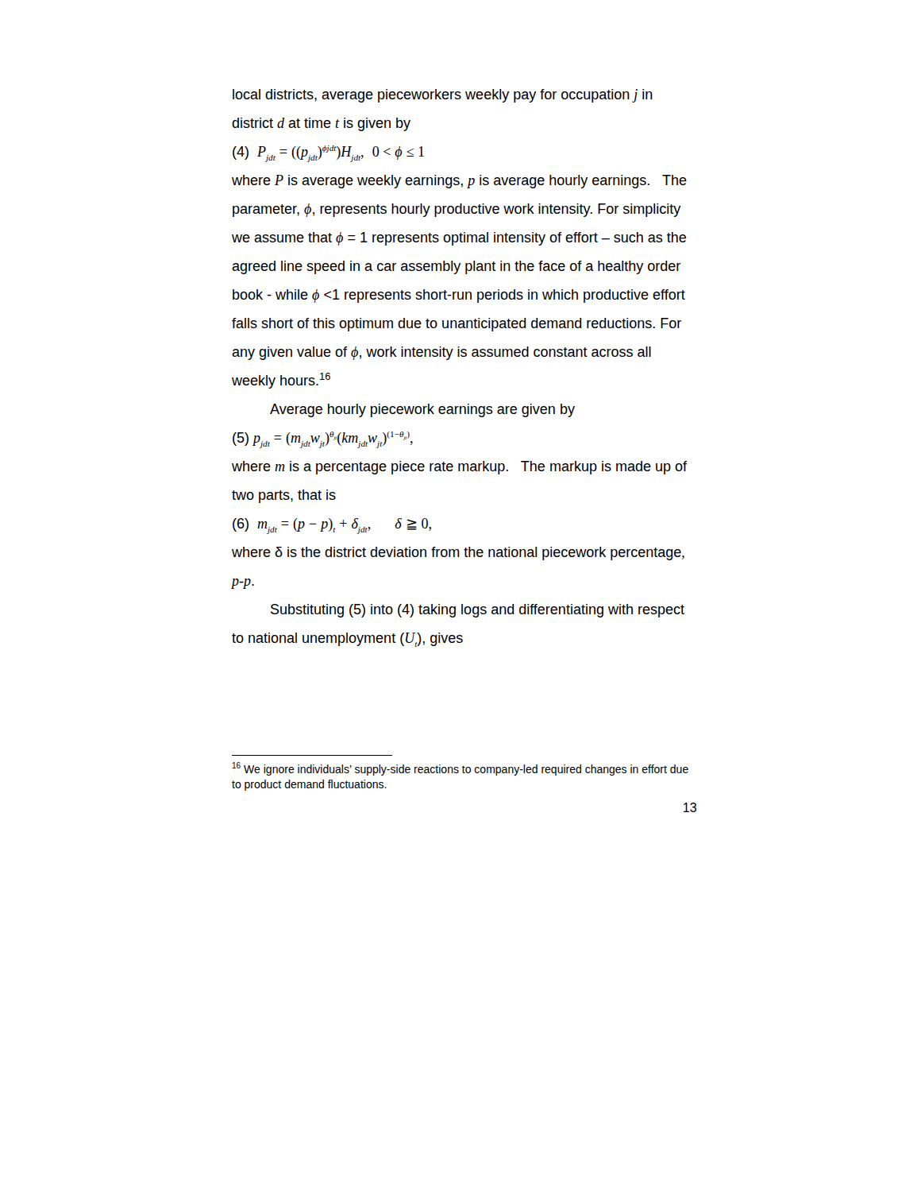local districts, average pieceworkers weekly pay for occupation j in district d at time t is given by
(4) Pjdt = ((pjdt)ϕjdt) Hjdt, 0 < ϕ ≤ 1
where P is average weekly earnings, p is average hourly earnings. The parameter, ϕ, represents hourly productive work intensity. For simplicity we assume that ϕ = 1 represents optimal intensity of effort – such as the agreed line speed in a car assembly plant in the face of a healthy order book - while ϕ <1 represents short-run periods in which productive effort falls short of this optimum due to unanticipated demand reductions. For any given value of ϕ, work intensity is assumed constant across all weekly hours.16
Average hourly piecework earnings are given by
(5) pjdt = (mjdtwjt)θjt(kmjdtwjt)(1−θjt),
where m is a percentage piece rate markup. The markup is made up of two parts, that is
(6) mjdt = (p − p)t + δjdt, δ ≧ 0,
where δ is the district deviation from the national piecework percentage, p-p.
Substituting (5) into (4) taking logs and differentiating with respect to national unemployment (Ut), gives
16 We ignore individuals’ supply-side reactions to company-led required changes in effort due to product demand fluctuations.
13